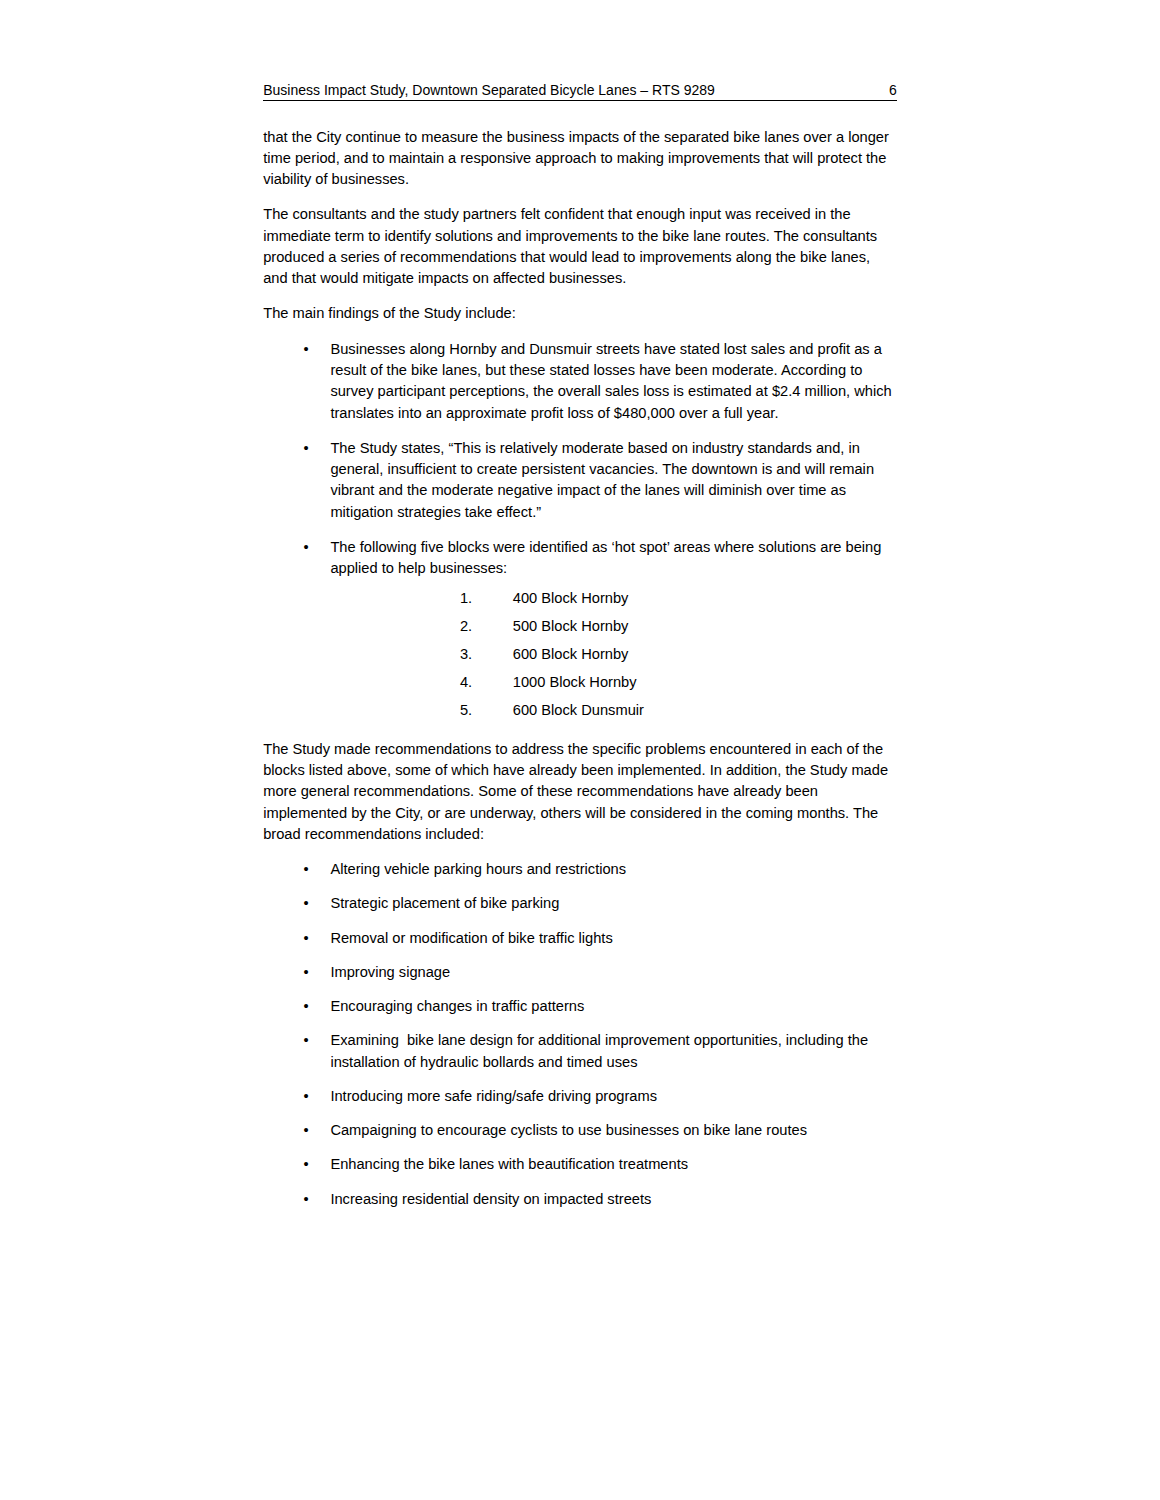Business Impact Study, Downtown Separated Bicycle Lanes – RTS 9289 6
that the City continue to measure the business impacts of the separated bike lanes over a longer time period, and to maintain a responsive approach to making improvements that will protect the viability of businesses.
The consultants and the study partners felt confident that enough input was received in the immediate term to identify solutions and improvements to the bike lane routes. The consultants produced a series of recommendations that would lead to improvements along the bike lanes, and that would mitigate impacts on affected businesses.
The main findings of the Study include:
Businesses along Hornby and Dunsmuir streets have stated lost sales and profit as a result of the bike lanes, but these stated losses have been moderate. According to survey participant perceptions, the overall sales loss is estimated at $2.4 million, which translates into an approximate profit loss of $480,000 over a full year.
The Study states, “This is relatively moderate based on industry standards and, in general, insufficient to create persistent vacancies. The downtown is and will remain vibrant and the moderate negative impact of the lanes will diminish over time as mitigation strategies take effect.”
The following five blocks were identified as ‘hot spot’ areas where solutions are being applied to help businesses:
1. 400 Block Hornby
2. 500 Block Hornby
3. 600 Block Hornby
4. 1000 Block Hornby
5. 600 Block Dunsmuir
The Study made recommendations to address the specific problems encountered in each of the blocks listed above, some of which have already been implemented. In addition, the Study made more general recommendations. Some of these recommendations have already been implemented by the City, or are underway, others will be considered in the coming months. The broad recommendations included:
Altering vehicle parking hours and restrictions
Strategic placement of bike parking
Removal or modification of bike traffic lights
Improving signage
Encouraging changes in traffic patterns
Examining bike lane design for additional improvement opportunities, including the installation of hydraulic bollards and timed uses
Introducing more safe riding/safe driving programs
Campaigning to encourage cyclists to use businesses on bike lane routes
Enhancing the bike lanes with beautification treatments
Increasing residential density on impacted streets